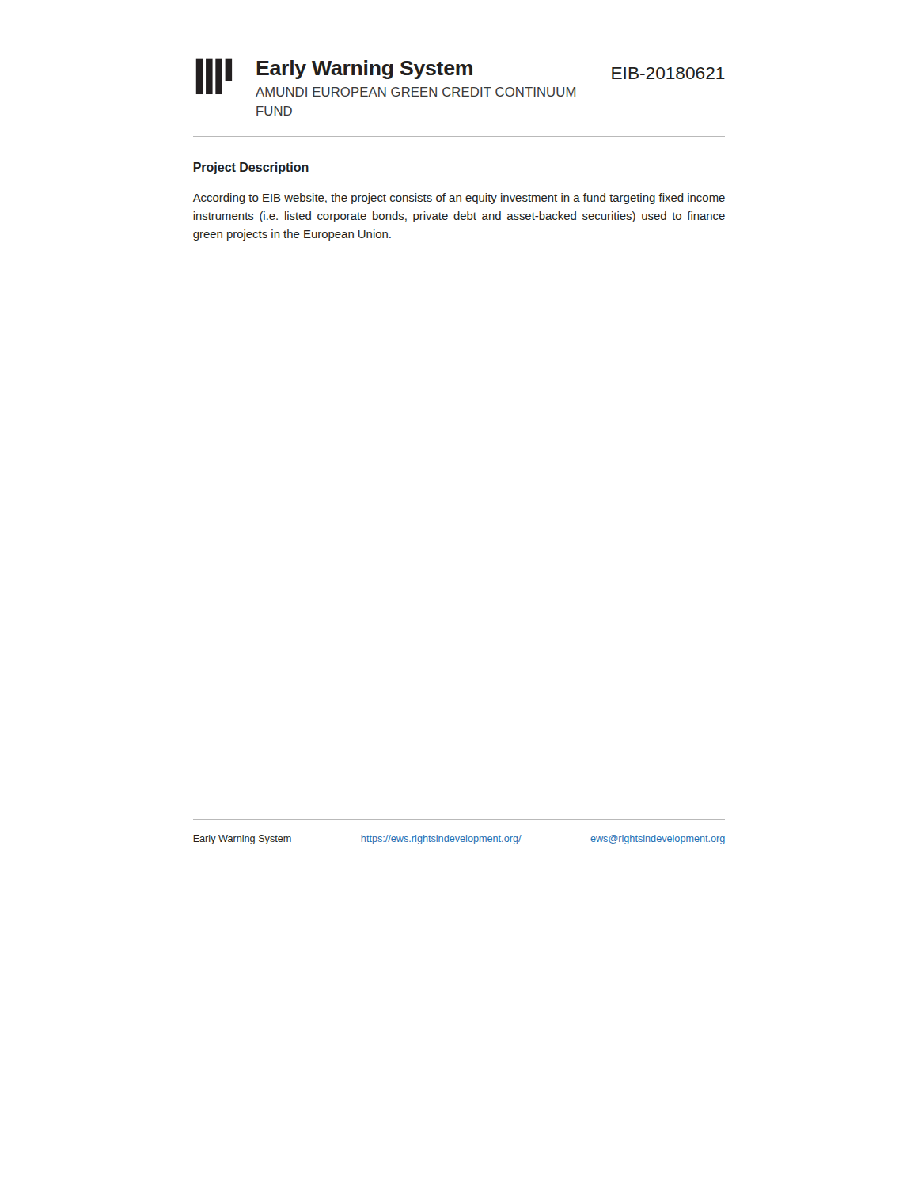Early Warning System
AMUNDI EUROPEAN GREEN CREDIT CONTINUUM FUND
EIB-20180621
Project Description
According to EIB website, the project consists of an equity investment in a fund targeting fixed income instruments (i.e. listed corporate bonds, private debt and asset-backed securities) used to finance green projects in the European Union.
Early Warning System
https://ews.rightsindevelopment.org/
ews@rightsindevelopment.org